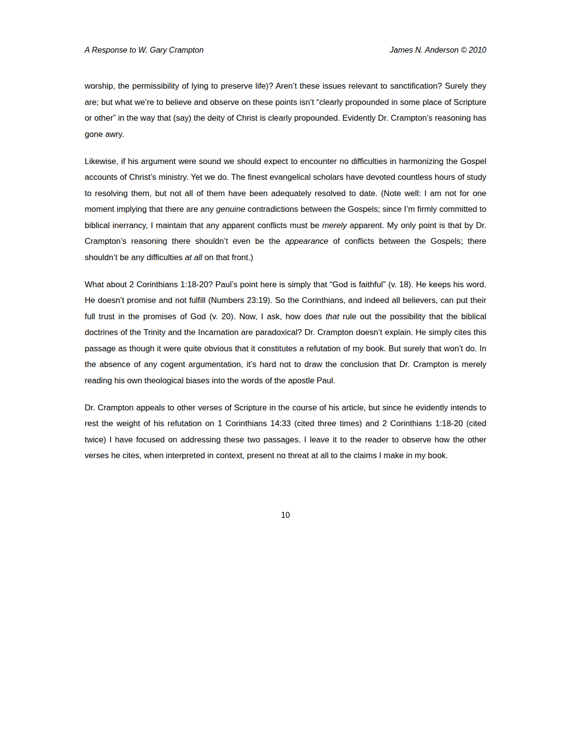A Response to W. Gary Crampton James N. Anderson © 2010
worship, the permissibility of lying to preserve life)? Aren’t these issues relevant to sanctification? Surely they are; but what we’re to believe and observe on these points isn’t “clearly propounded in some place of Scripture or other” in the way that (say) the deity of Christ is clearly propounded. Evidently Dr. Crampton’s reasoning has gone awry.
Likewise, if his argument were sound we should expect to encounter no difficulties in harmonizing the Gospel accounts of Christ’s ministry. Yet we do. The finest evangelical scholars have devoted countless hours of study to resolving them, but not all of them have been adequately resolved to date. (Note well: I am not for one moment implying that there are any genuine contradictions between the Gospels; since I’m firmly committed to biblical inerrancy, I maintain that any apparent conflicts must be merely apparent. My only point is that by Dr. Crampton’s reasoning there shouldn’t even be the appearance of conflicts between the Gospels; there shouldn’t be any difficulties at all on that front.)
What about 2 Corinthians 1:18-20? Paul’s point here is simply that “God is faithful” (v. 18). He keeps his word. He doesn’t promise and not fulfill (Numbers 23:19). So the Corinthians, and indeed all believers, can put their full trust in the promises of God (v. 20). Now, I ask, how does that rule out the possibility that the biblical doctrines of the Trinity and the Incarnation are paradoxical? Dr. Crampton doesn’t explain. He simply cites this passage as though it were quite obvious that it constitutes a refutation of my book. But surely that won’t do. In the absence of any cogent argumentation, it’s hard not to draw the conclusion that Dr. Crampton is merely reading his own theological biases into the words of the apostle Paul.
Dr. Crampton appeals to other verses of Scripture in the course of his article, but since he evidently intends to rest the weight of his refutation on 1 Corinthians 14:33 (cited three times) and 2 Corinthians 1:18-20 (cited twice) I have focused on addressing these two passages. I leave it to the reader to observe how the other verses he cites, when interpreted in context, present no threat at all to the claims I make in my book.
10